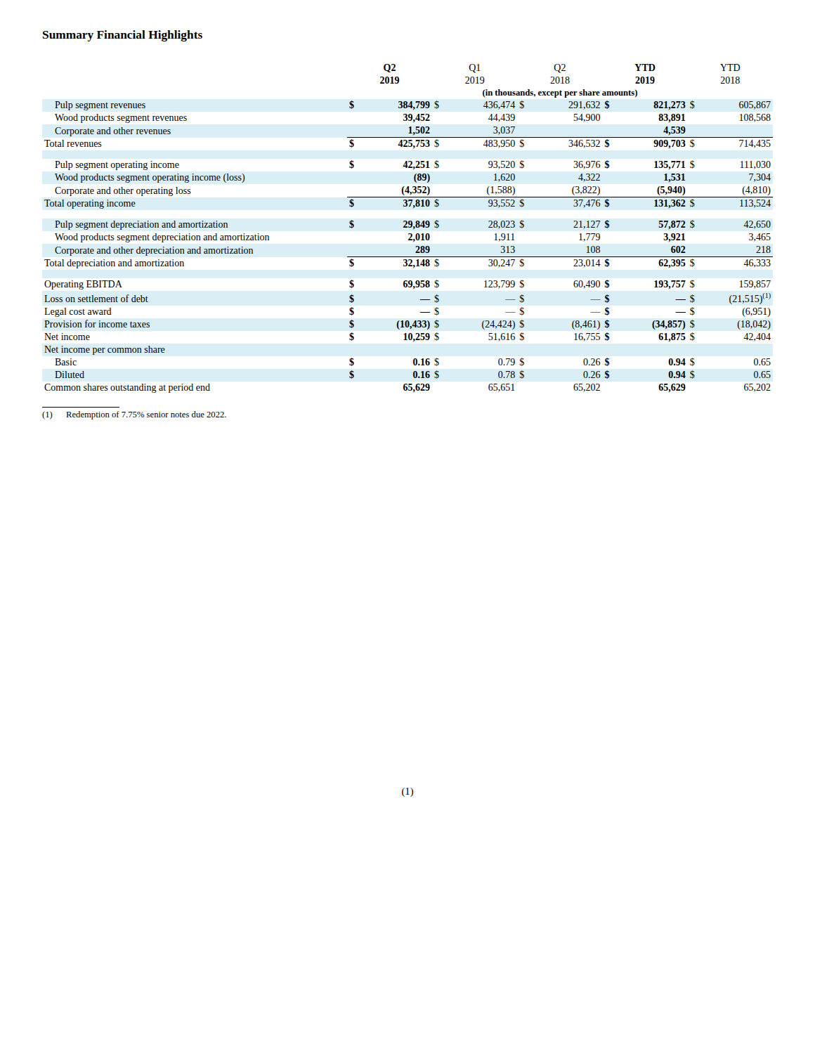Summary Financial Highlights
| | Q2 | Q1 | Q2 | YTD | YTD |
| | 2019 | 2019 | 2018 | 2019 | 2018 |
| | (in thousands, except per share amounts) |
| Pulp segment revenues | $ | 384,799 | $ | 436,474 | $ | 291,632 | $ | 821,273 | $ | 605,867 |
| Wood products segment revenues | | 39,452 | | 44,439 | | 54,900 | | 83,891 | | 108,568 |
| Corporate and other revenues | | 1,502 | | 3,037 | | | | 4,539 | | |
| Total revenues | $ | 425,753 | $ | 483,950 | $ | 346,532 | $ | 909,703 | $ | 714,435 |
| Pulp segment operating income | $ | 42,251 | $ | 93,520 | $ | 36,976 | $ | 135,771 | $ | 111,030 |
| Wood products segment operating income (loss) | | (89) | | 1,620 | | 4,322 | | 1,531 | | 7,304 |
| Corporate and other operating loss | | (4,352) | | (1,588) | | (3,822) | | (5,940) | | (4,810) |
| Total operating income | $ | 37,810 | $ | 93,552 | $ | 37,476 | $ | 131,362 | $ | 113,524 |
| Pulp segment depreciation and amortization | $ | 29,849 | $ | 28,023 | $ | 21,127 | $ | 57,872 | $ | 42,650 |
| Wood products segment depreciation and amortization | | 2,010 | | 1,911 | | 1,779 | | 3,921 | | 3,465 |
| Corporate and other depreciation and amortization | | 289 | | 313 | | 108 | | 602 | | 218 |
| Total depreciation and amortization | $ | 32,148 | $ | 30,247 | $ | 23,014 | $ | 62,395 | $ | 46,333 |
| Operating EBITDA | $ | 69,958 | $ | 123,799 | $ | 60,490 | $ | 193,757 | $ | 159,857 |
| Loss on settlement of debt | $ | — | $ | — | $ | — | $ | — | $ | (21,515) (1) |
| Legal cost award | $ | — | $ | — | $ | — | $ | — | $ | (6,951) |
| Provision for income taxes | $ | (10,433) | $ | (24,424) | $ | (8,461) | $ | (34,857) | $ | (18,042) |
| Net income | $ | 10,259 | $ | 51,616 | $ | 16,755 | $ | 61,875 | $ | 42,404 |
| Net income per common share | | | | | | | | | | |
| Basic | $ | 0.16 | $ | 0.79 | $ | 0.26 | $ | 0.94 | $ | 0.65 |
| Diluted | $ | 0.16 | $ | 0.78 | $ | 0.26 | $ | 0.94 | $ | 0.65 |
| Common shares outstanding at period end | | 65,629 | | 65,651 | | 65,202 | | 65,629 | | 65,202 |
(1) Redemption of 7.75% senior notes due 2022.
(1)